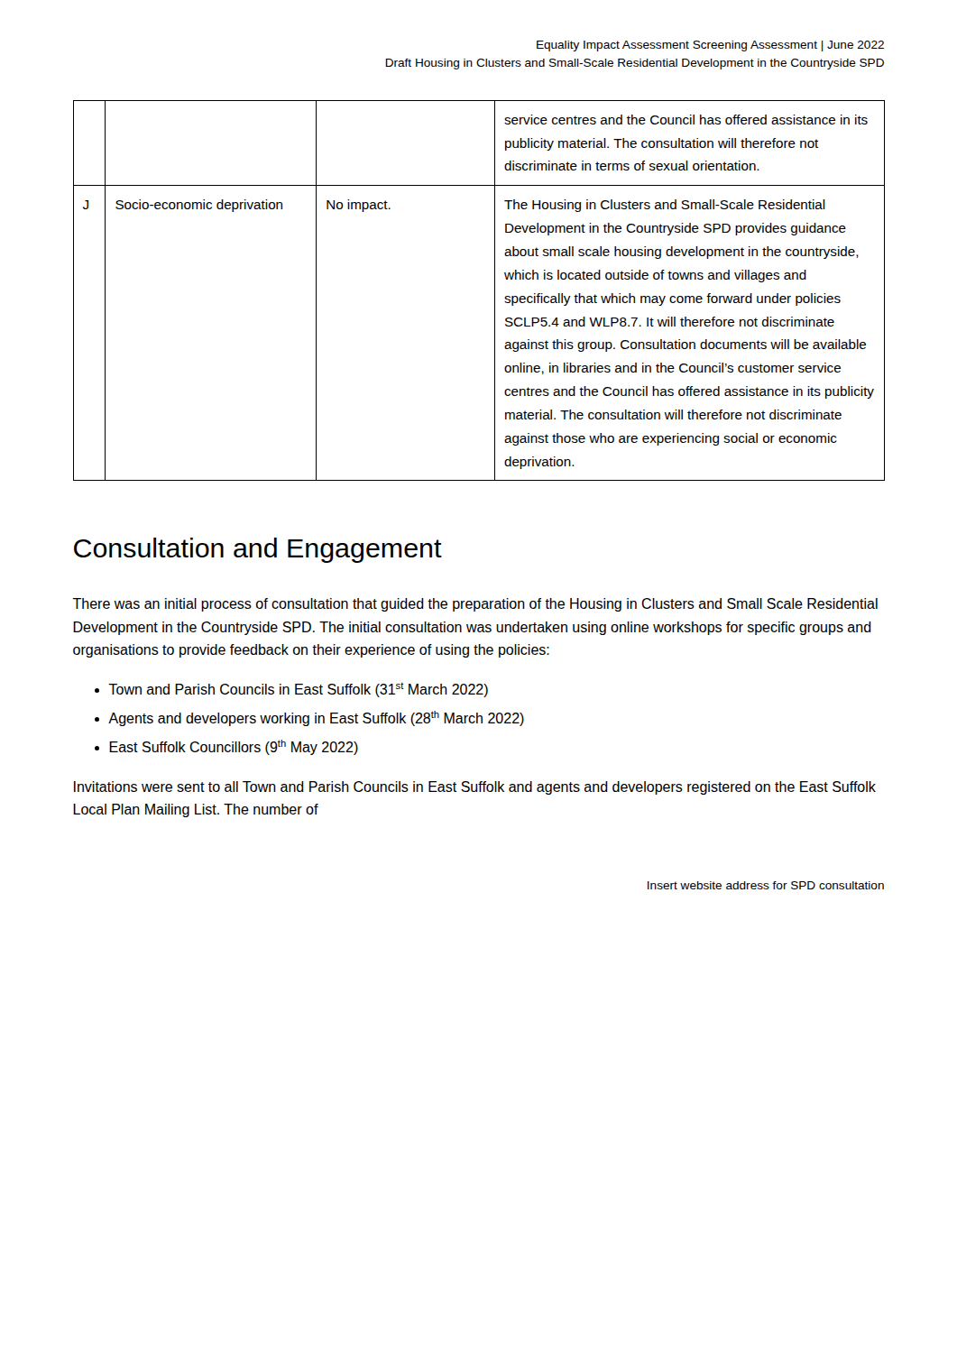Equality Impact Assessment Screening Assessment | June 2022
Draft Housing in Clusters and Small-Scale Residential Development in the Countryside SPD
| | | | service centres and the Council has offered assistance in its publicity material. The consultation will therefore not discriminate in terms of sexual orientation. |
| J | Socio-economic deprivation | No impact. | The Housing in Clusters and Small-Scale Residential Development in the Countryside SPD provides guidance about small scale housing development in the countryside, which is located outside of towns and villages and specifically that which may come forward under policies SCLP5.4 and WLP8.7. It will therefore not discriminate against this group. Consultation documents will be available online, in libraries and in the Council’s customer service centres and the Council has offered assistance in its publicity material. The consultation will therefore not discriminate against those who are experiencing social or economic deprivation. |
Consultation and Engagement
There was an initial process of consultation that guided the preparation of the Housing in Clusters and Small Scale Residential Development in the Countryside SPD. The initial consultation was undertaken using online workshops for specific groups and organisations to provide feedback on their experience of using the policies:
Town and Parish Councils in East Suffolk (31st March 2022)
Agents and developers working in East Suffolk (28th March 2022)
East Suffolk Councillors (9th May 2022)
Invitations were sent to all Town and Parish Councils in East Suffolk and agents and developers registered on the East Suffolk Local Plan Mailing List. The number of
Insert website address for SPD consultation